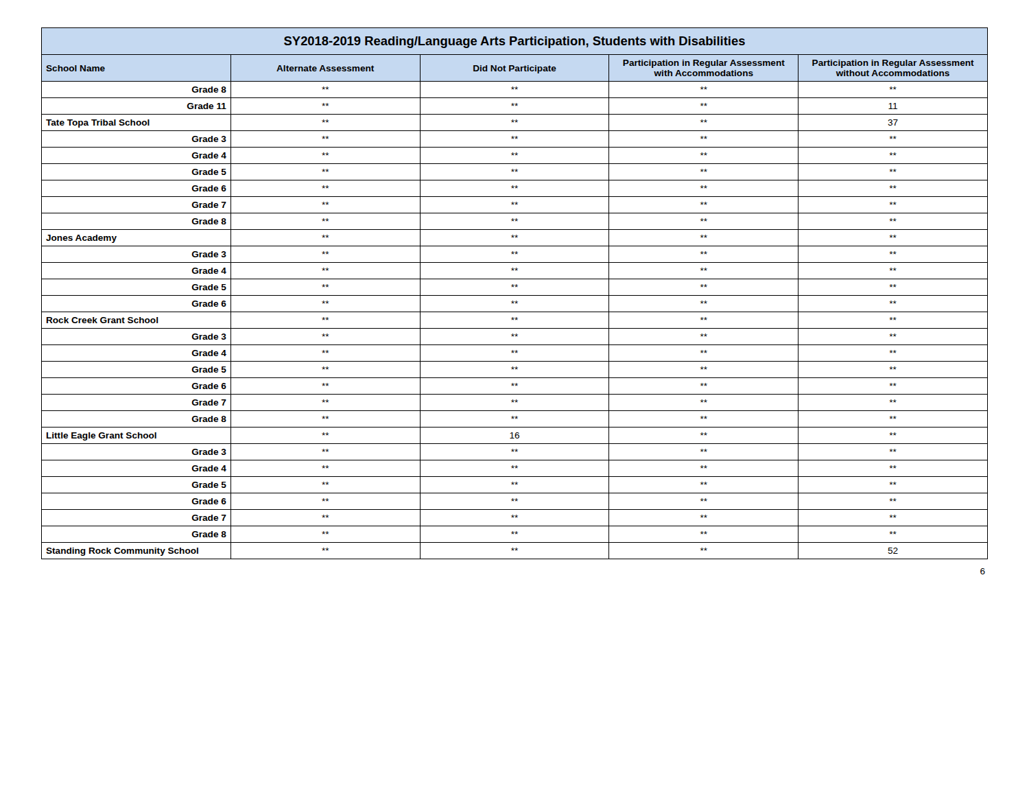SY2018-2019 Reading/Language Arts Participation, Students with Disabilities
| School Name | Alternate Assessment | Did Not Participate | Participation in Regular Assessment with Accommodations | Participation in Regular Assessment without Accommodations |
| --- | --- | --- | --- | --- |
| Grade 8 | ** | ** | ** | ** |
| Grade 11 | ** | ** | ** | 11 |
| Tate Topa Tribal School | ** | ** | ** | 37 |
| Grade 3 | ** | ** | ** | ** |
| Grade 4 | ** | ** | ** | ** |
| Grade 5 | ** | ** | ** | ** |
| Grade 6 | ** | ** | ** | ** |
| Grade 7 | ** | ** | ** | ** |
| Grade 8 | ** | ** | ** | ** |
| Jones Academy | ** | ** | ** | ** |
| Grade 3 | ** | ** | ** | ** |
| Grade 4 | ** | ** | ** | ** |
| Grade 5 | ** | ** | ** | ** |
| Grade 6 | ** | ** | ** | ** |
| Rock Creek Grant School | ** | ** | ** | ** |
| Grade 3 | ** | ** | ** | ** |
| Grade 4 | ** | ** | ** | ** |
| Grade 5 | ** | ** | ** | ** |
| Grade 6 | ** | ** | ** | ** |
| Grade 7 | ** | ** | ** | ** |
| Grade 8 | ** | ** | ** | ** |
| Little Eagle Grant School | ** | 16 | ** | ** |
| Grade 3 | ** | ** | ** | ** |
| Grade 4 | ** | ** | ** | ** |
| Grade 5 | ** | ** | ** | ** |
| Grade 6 | ** | ** | ** | ** |
| Grade 7 | ** | ** | ** | ** |
| Grade 8 | ** | ** | ** | ** |
| Standing Rock Community School | ** | ** | ** | 52 |
6